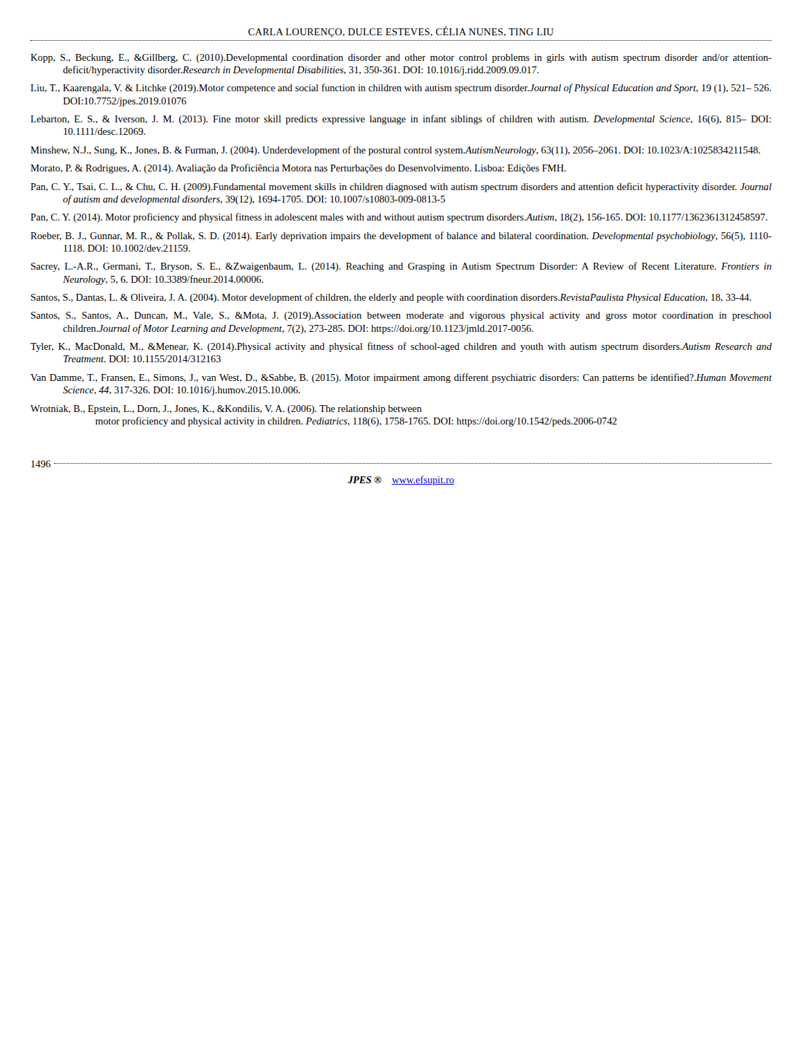CARLA LOURENÇO, DULCE ESTEVES, CÉLIA NUNES, TING LIU
Kopp, S., Beckung, E., &Gillberg, C. (2010).Developmental coordination disorder and other motor control problems in girls with autism spectrum disorder and/or attention-deficit/hyperactivity disorder.Research in Developmental Disabilities, 31, 350-361. DOI: 10.1016/j.ridd.2009.09.017.
Liu, T., Kaarengala, V. & Litchke (2019).Motor competence and social function in children with autism spectrum disorder.Journal of Physical Education and Sport, 19 (1), 521– 526. DOI:10.7752/jpes.2019.01076
Lebarton, E. S., & Iverson, J. M. (2013). Fine motor skill predicts expressive language in infant siblings of children with autism. Developmental Science, 16(6), 815– DOI: 10.1111/desc.12069.
Minshew, N.J., Sung, K., Jones, B. & Furman, J. (2004). Underdevelopment of the postural control system.AutismNeurology, 63(11), 2056–2061. DOI: 10.1023/A:1025834211548.
Morato, P. & Rodrigues, A. (2014). Avaliação da Proficiência Motora nas Perturbações do Desenvolvimento. Lisboa: Edições FMH.
Pan, C. Y., Tsai, C. L., & Chu, C. H. (2009).Fundamental movement skills in children diagnosed with autism spectrum disorders and attention deficit hyperactivity disorder. Journal of autism and developmental disorders, 39(12), 1694-1705. DOI: 10.1007/s10803-009-0813-5
Pan, C. Y. (2014). Motor proficiency and physical fitness in adolescent males with and without autism spectrum disorders.Autism, 18(2), 156-165. DOI: 10.1177/1362361312458597.
Roeber, B. J., Gunnar, M. R., & Pollak, S. D. (2014). Early deprivation impairs the development of balance and bilateral coordination. Developmental psychobiology, 56(5), 1110-1118. DOI: 10.1002/dev.21159.
Sacrey, L.-A.R., Germani, T., Bryson, S. E., &Zwaigenbaum, L. (2014). Reaching and Grasping in Autism Spectrum Disorder: A Review of Recent Literature. Frontiers in Neurology, 5, 6. DOI: 10.3389/fneur.2014.00006.
Santos, S., Dantas, L. & Oliveira, J. A. (2004). Motor development of children, the elderly and people with coordination disorders.RevistaPaulista Physical Education, 18, 33-44.
Santos, S., Santos, A., Duncan, M., Vale, S., &Mota, J. (2019).Association between moderate and vigorous physical activity and gross motor coordination in preschool children.Journal of Motor Learning and Development, 7(2), 273-285. DOI: https://doi.org/10.1123/jmld.2017-0056.
Tyler, K., MacDonald, M., &Menear, K. (2014).Physical activity and physical fitness of school-aged children and youth with autism spectrum disorders.Autism Research and Treatment. DOI: 10.1155/2014/312163
Van Damme, T., Fransen, E., Simons, J., van West, D., &Sabbe, B. (2015). Motor impairment among different psychiatric disorders: Can patterns be identified?.Human Movement Science, 44, 317-326. DOI: 10.1016/j.humov.2015.10.006.
Wrotniak, B., Epstein, L., Dorn, J., Jones, K., &Kondilis, V. A. (2006). The relationship between motor proficiency and physical activity in children. Pediatrics, 118(6), 1758-1765. DOI: https://doi.org/10.1542/peds.2006-0742
1496
JPES ® www.efsupit.ro